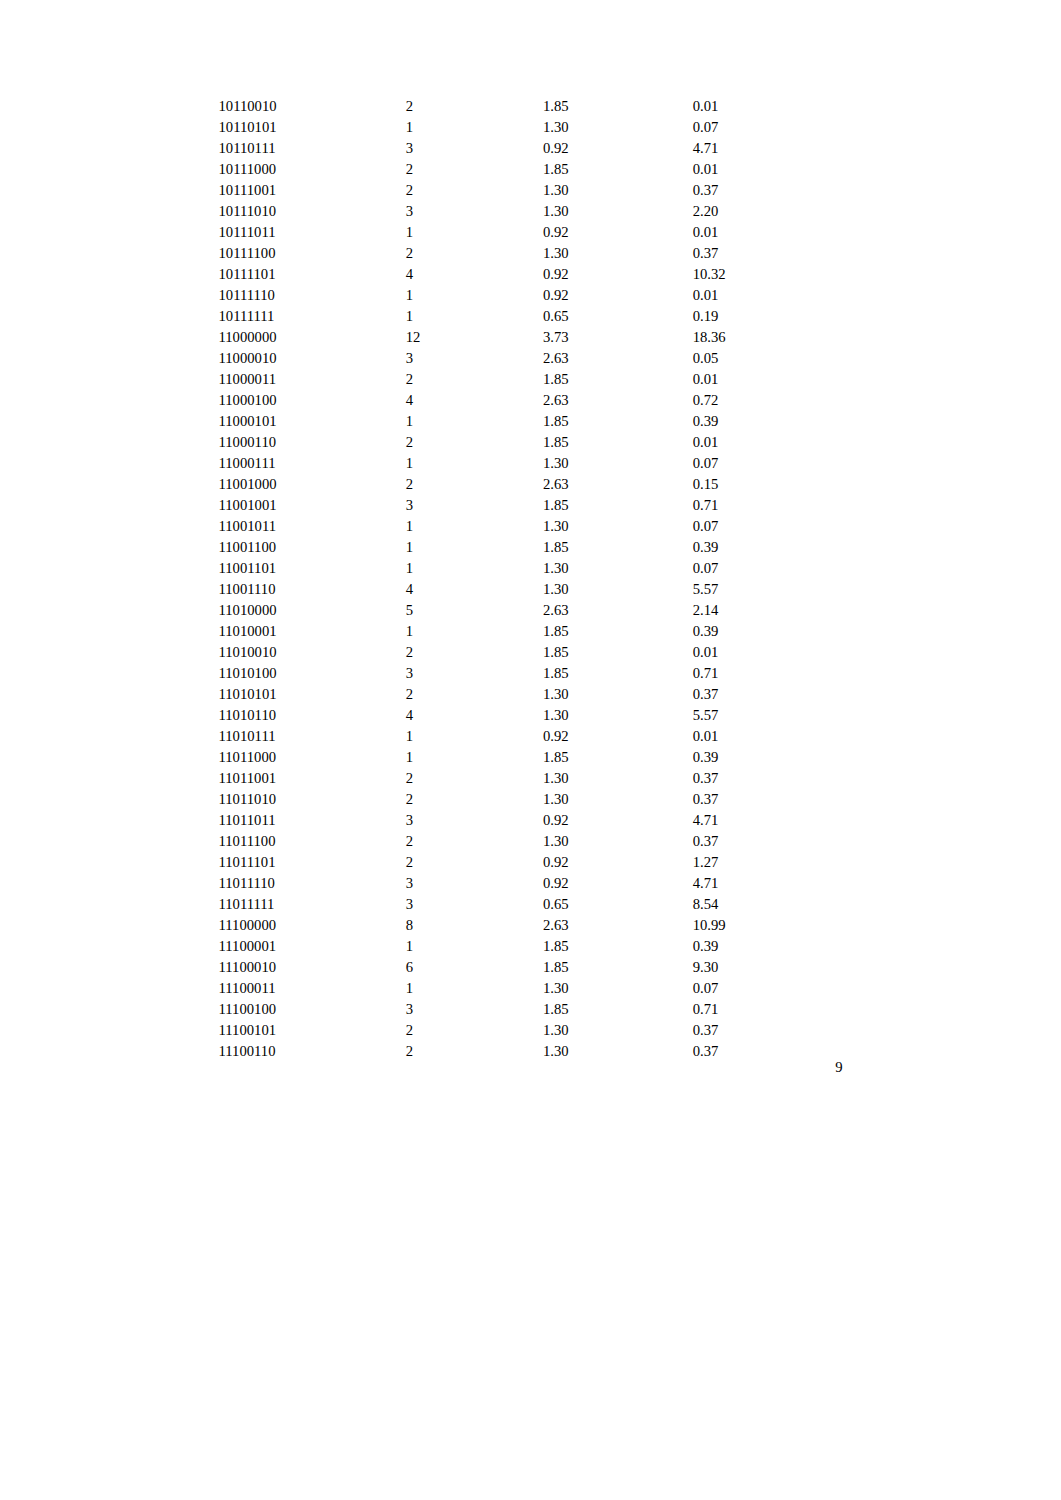| 10110010 | 2 | 1.85 | 0.01 |
| 10110101 | 1 | 1.30 | 0.07 |
| 10110111 | 3 | 0.92 | 4.71 |
| 10111000 | 2 | 1.85 | 0.01 |
| 10111001 | 2 | 1.30 | 0.37 |
| 10111010 | 3 | 1.30 | 2.20 |
| 10111011 | 1 | 0.92 | 0.01 |
| 10111100 | 2 | 1.30 | 0.37 |
| 10111101 | 4 | 0.92 | 10.32 |
| 10111110 | 1 | 0.92 | 0.01 |
| 10111111 | 1 | 0.65 | 0.19 |
| 11000000 | 12 | 3.73 | 18.36 |
| 11000010 | 3 | 2.63 | 0.05 |
| 11000011 | 2 | 1.85 | 0.01 |
| 11000100 | 4 | 2.63 | 0.72 |
| 11000101 | 1 | 1.85 | 0.39 |
| 11000110 | 2 | 1.85 | 0.01 |
| 11000111 | 1 | 1.30 | 0.07 |
| 11001000 | 2 | 2.63 | 0.15 |
| 11001001 | 3 | 1.85 | 0.71 |
| 11001011 | 1 | 1.30 | 0.07 |
| 11001100 | 1 | 1.85 | 0.39 |
| 11001101 | 1 | 1.30 | 0.07 |
| 11001110 | 4 | 1.30 | 5.57 |
| 11010000 | 5 | 2.63 | 2.14 |
| 11010001 | 1 | 1.85 | 0.39 |
| 11010010 | 2 | 1.85 | 0.01 |
| 11010100 | 3 | 1.85 | 0.71 |
| 11010101 | 2 | 1.30 | 0.37 |
| 11010110 | 4 | 1.30 | 5.57 |
| 11010111 | 1 | 0.92 | 0.01 |
| 11011000 | 1 | 1.85 | 0.39 |
| 11011001 | 2 | 1.30 | 0.37 |
| 11011010 | 2 | 1.30 | 0.37 |
| 11011011 | 3 | 0.92 | 4.71 |
| 11011100 | 2 | 1.30 | 0.37 |
| 11011101 | 2 | 0.92 | 1.27 |
| 11011110 | 3 | 0.92 | 4.71 |
| 11011111 | 3 | 0.65 | 8.54 |
| 11100000 | 8 | 2.63 | 10.99 |
| 11100001 | 1 | 1.85 | 0.39 |
| 11100010 | 6 | 1.85 | 9.30 |
| 11100011 | 1 | 1.30 | 0.07 |
| 11100100 | 3 | 1.85 | 0.71 |
| 11100101 | 2 | 1.30 | 0.37 |
| 11100110 | 2 | 1.30 | 0.37 |
9